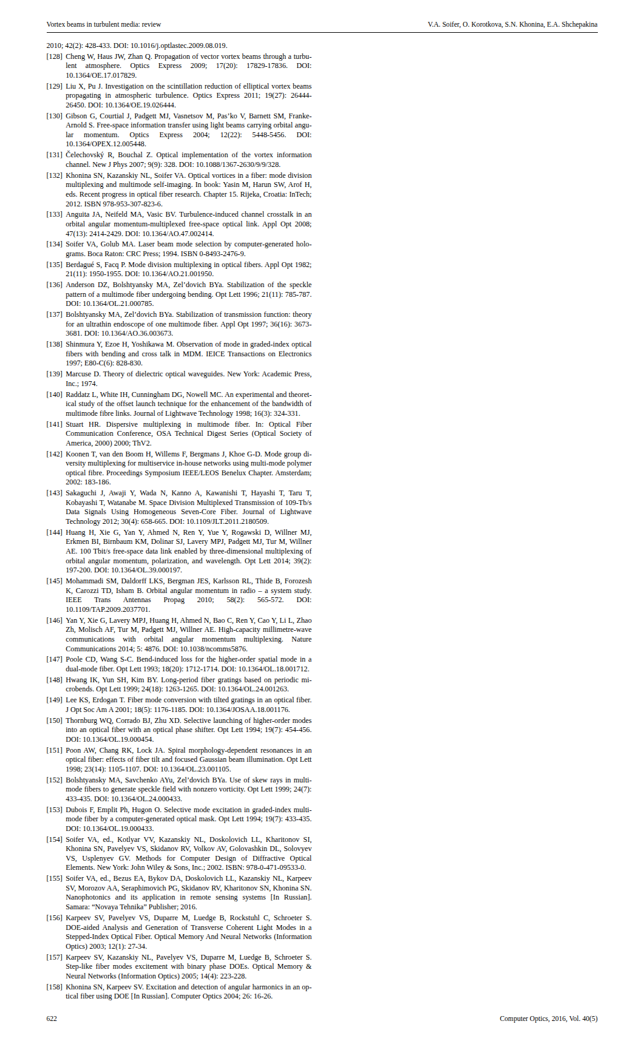Vortex beams in turbulent media: review
V.A. Soifer, O. Korotkova, S.N. Khonina, E.A. Shchepakina
2010; 42(2): 428-433. DOI: 10.1016/j.optlastec.2009.08.019.
[128] Cheng W, Haus JW, Zhan Q. Propagation of vector vortex beams through a turbulent atmosphere. Optics Express 2009; 17(20): 17829-17836. DOI: 10.1364/OE.17.017829.
[129] Liu X, Pu J. Investigation on the scintillation reduction of elliptical vortex beams propagating in atmospheric turbulence. Optics Express 2011; 19(27): 26444-26450. DOI: 10.1364/OE.19.026444.
[130] Gibson G, Courtial J, Padgett MJ, Vasnetsov M, Pas’ko V, Barnett SM, Franke-Arnold S. Free-space information transfer using light beams carrying orbital angular momentum. Optics Express 2004; 12(22): 5448-5456. DOI: 10.1364/OPEX.12.005448.
[131] Čelechovský R, Bouchal Z. Optical implementation of the vortex information channel. New J Phys 2007; 9(9): 328. DOI: 10.1088/1367-2630/9/9/328.
[132] Khonina SN, Kazanskiy NL, Soifer VA. Optical vortices in a fiber: mode division multiplexing and multimode self-imaging. In book: Yasin M, Harun SW, Arof H, eds. Recent progress in optical fiber research. Chapter 15. Rijeka, Croatia: InTech; 2012. ISBN 978-953-307-823-6.
[133] Anguita JA, Neifeld MA, Vasic BV. Turbulence-induced channel crosstalk in an orbital angular momentum-multiplexed free-space optical link. Appl Opt 2008; 47(13): 2414-2429. DOI: 10.1364/AO.47.002414.
[134] Soifer VA, Golub MA. Laser beam mode selection by computer-generated holograms. Boca Raton: CRC Press; 1994. ISBN 0-8493-2476-9.
[135] Berdagué S, Facq P. Mode division multiplexing in optical fibers. Appl Opt 1982; 21(11): 1950-1955. DOI: 10.1364/AO.21.001950.
[136] Anderson DZ, Bolshtyansky MA, Zel’dovich BYa. Stabilization of the speckle pattern of a multimode fiber undergoing bending. Opt Lett 1996; 21(11): 785-787. DOI: 10.1364/OL.21.000785.
[137] Bolshtyansky MA, Zel’dovich BYa. Stabilization of transmission function: theory for an ultrathin endoscope of one multimode fiber. Appl Opt 1997; 36(16): 3673-3681. DOI: 10.1364/AO.36.003673.
[138] Shinmura Y, Ezoe H, Yoshikawa M. Observation of mode in graded-index optical fibers with bending and cross talk in MDM. IEICE Transactions on Electronics 1997; E80-C(6): 828-830.
[139] Marcuse D. Theory of dielectric optical waveguides. New York: Academic Press, Inc.; 1974.
[140] Raddatz L, White IH, Cunningham DG, Nowell MC. An experimental and theoretical study of the offset launch technique for the enhancement of the bandwidth of multimode fibre links. Journal of Lightwave Technology 1998; 16(3): 324-331.
[141] Stuart HR. Dispersive multiplexing in multimode fiber. In: Optical Fiber Communication Conference, OSA Technical Digest Series (Optical Society of America, 2000) 2000; ThV2.
[142] Koonen T, van den Boom H, Willems F, Bergmans J, Khoe G-D. Mode group diversity multiplexing for multiservice in-house networks using multi-mode polymer optical fibre. Proceedings Symposium IEEE/LEOS Benelux Chapter. Amsterdam; 2002: 183-186.
[143] Sakaguchi J, Awaji Y, Wada N, Kanno A, Kawanishi T, Hayashi T, Taru T, Kobayashi T, Watanabe M. Space Division Multiplexed Transmission of 109-Tb/s Data Signals Using Homogeneous Seven-Core Fiber. Journal of Lightwave Technology 2012; 30(4): 658-665. DOI: 10.1109/JLT.2011.2180509.
[144] Huang H, Xie G, Yan Y, Ahmed N, Ren Y, Yue Y, Rogawski D, Willner MJ, Erkmen BI, Birnbaum KM, Dolinar SJ, Lavery MPJ, Padgett MJ, Tur M, Willner AE. 100 Tbit/s free-space data link enabled by three-dimensional multiplexing of orbital angular momentum, polarization, and wavelength. Opt Lett 2014; 39(2): 197-200. DOI: 10.1364/OL.39.000197.
[145] Mohammadi SM, Daldorff LKS, Bergman JES, Karlsson RL, Thide B, Forozesh K, Carozzi TD, Isham B. Orbital angular momentum in radio – a system study. IEEE Trans Antennas Propag 2010; 58(2): 565-572. DOI: 10.1109/TAP.2009.2037701.
[146] Yan Y, Xie G, Lavery MPJ, Huang H, Ahmed N, Bao C, Ren Y, Cao Y, Li L, Zhao Zh, Molisch AF, Tur M, Padgett MJ, Willner AE. High-capacity millimetre-wave communications with orbital angular momentum multiplexing. Nature Communications 2014; 5: 4876. DOI: 10.1038/ncomms5876.
[147] Poole CD, Wang S-C. Bend-induced loss for the higher-order spatial mode in a dual-mode fiber. Opt Lett 1993; 18(20): 1712-1714. DOI: 10.1364/OL.18.001712.
[148] Hwang IK, Yun SH, Kim BY. Long-period fiber gratings based on periodic microbends. Opt Lett 1999; 24(18): 1263-1265. DOI: 10.1364/OL.24.001263.
[149] Lee KS, Erdogan T. Fiber mode conversion with tilted gratings in an optical fiber. J Opt Soc Am A 2001; 18(5): 1176-1185. DOI: 10.1364/JOSAA.18.001176.
[150] Thornburg WQ, Corrado BJ, Zhu XD. Selective launching of higher-order modes into an optical fiber with an optical phase shifter. Opt Lett 1994; 19(7): 454-456. DOI: 10.1364/OL.19.000454.
[151] Poon AW, Chang RK, Lock JA. Spiral morphology-dependent resonances in an optical fiber: effects of fiber tilt and focused Gaussian beam illumination. Opt Lett 1998; 23(14): 1105-1107. DOI: 10.1364/OL.23.001105.
[152] Bolshtyansky MA, Savchenko AYu, Zel’dovich BYa. Use of skew rays in multimode fibers to generate speckle field with nonzero vorticity. Opt Lett 1999; 24(7): 433-435. DOI: 10.1364/OL.24.000433.
[153] Dubois F, Emplit Ph, Hugon O. Selective mode excitation in graded-index multimode fiber by a computer-generated optical mask. Opt Lett 1994; 19(7): 433-435. DOI: 10.1364/OL.19.000433.
[154] Soifer VA, ed., Kotlyar VV, Kazanskiy NL, Doskolovich LL, Kharitonov SI, Khonina SN, Pavelyev VS, Skidanov RV, Volkov AV, Golovashkin DL, Solovyev VS, Usplenyev GV. Methods for Computer Design of Diffractive Optical Elements. New York: John Wiley & Sons, Inc.; 2002. ISBN: 978-0-471-09533-0.
[155] Soifer VA, ed., Bezus EA, Bykov DA, Doskolovich LL, Kazanskiy NL, Karpeev SV, Morozov AA, Seraphimovich PG, Skidanov RV, Kharitonov SN, Khonina SN. Nanophotonics and its application in remote sensing systems [In Russian]. Samara: “Novaya Tehnika” Publisher; 2016.
[156] Karpeev SV, Pavelyev VS, Duparre M, Luedge B, Rockstuhl C, Schroeter S. DOE-aided Analysis and Generation of Transverse Coherent Light Modes in a Stepped-Index Optical Fiber. Optical Memory And Neural Networks (Information Optics) 2003; 12(1): 27-34.
[157] Karpeev SV, Kazanskiy NL, Pavelyev VS, Duparre M, Luedge B, Schroeter S. Step-like fiber modes excitement with binary phase DOEs. Optical Memory & Neural Networks (Information Optics) 2005; 14(4): 223-228.
[158] Khonina SN, Karpeev SV. Excitation and detection of angular harmonics in an optical fiber using DOE [In Russian]. Computer Optics 2004; 26: 16-26.
622
Computer Optics, 2016, Vol. 40(5)